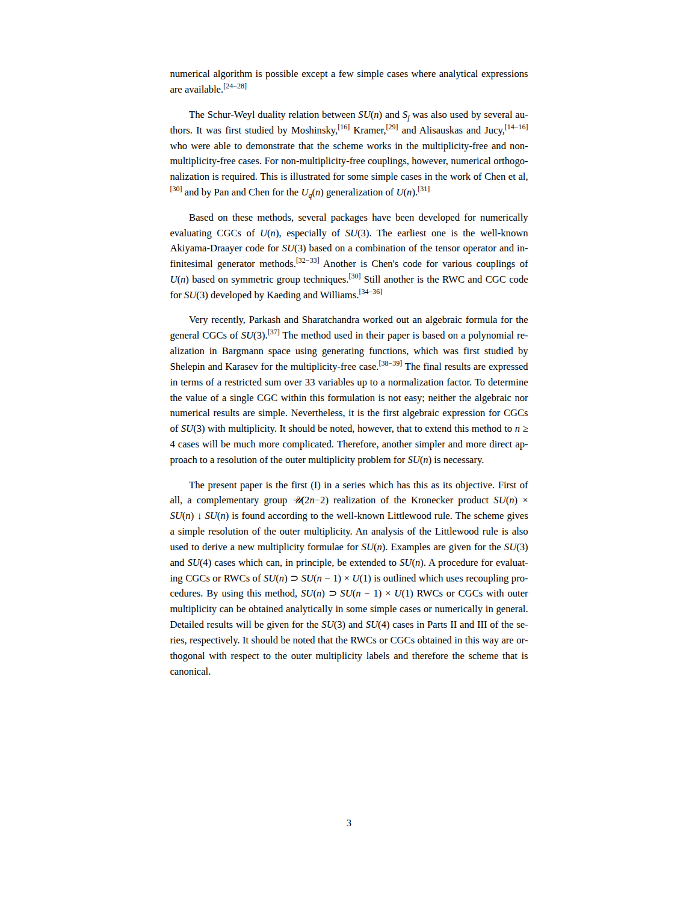numerical algorithm is possible except a few simple cases where analytical expressions are available.[24−28]
The Schur-Weyl duality relation between SU(n) and Sf was also used by several authors. It was first studied by Moshinsky,[16] Kramer,[29] and Alisauskas and Jucy,[14−16] who were able to demonstrate that the scheme works in the multiplicity-free and non-multiplicity-free cases. For non-multiplicity-free couplings, however, numerical orthogonalization is required. This is illustrated for some simple cases in the work of Chen et al,[30] and by Pan and Chen for the Uq(n) generalization of U(n).[31]
Based on these methods, several packages have been developed for numerically evaluating CGCs of U(n), especially of SU(3). The earliest one is the well-known Akiyama-Draayer code for SU(3) based on a combination of the tensor operator and infinitesimal generator methods.[32−33] Another is Chen's code for various couplings of U(n) based on symmetric group techniques.[30] Still another is the RWC and CGC code for SU(3) developed by Kaeding and Williams.[34−36]
Very recently, Parkash and Sharatchandra worked out an algebraic formula for the general CGCs of SU(3).[37] The method used in their paper is based on a polynomial realization in Bargmann space using generating functions, which was first studied by Shelepin and Karasev for the multiplicity-free case.[38−39] The final results are expressed in terms of a restricted sum over 33 variables up to a normalization factor. To determine the value of a single CGC within this formulation is not easy; neither the algebraic nor numerical results are simple. Nevertheless, it is the first algebraic expression for CGCs of SU(3) with multiplicity. It should be noted, however, that to extend this method to n ≥ 4 cases will be much more complicated. Therefore, another simpler and more direct approach to a resolution of the outer multiplicity problem for SU(n) is necessary.
The present paper is the first (I) in a series which has this as its objective. First of all, a complementary group 𝒰(2n−2) realization of the Kronecker product SU(n) × SU(n) ↓ SU(n) is found according to the well-known Littlewood rule. The scheme gives a simple resolution of the outer multiplicity. An analysis of the Littlewood rule is also used to derive a new multiplicity formulae for SU(n). Examples are given for the SU(3) and SU(4) cases which can, in principle, be extended to SU(n). A procedure for evaluating CGCs or RWCs of SU(n) ⊃ SU(n − 1) × U(1) is outlined which uses recoupling procedures. By using this method, SU(n) ⊃ SU(n − 1) × U(1) RWCs or CGCs with outer multiplicity can be obtained analytically in some simple cases or numerically in general. Detailed results will be given for the SU(3) and SU(4) cases in Parts II and III of the series, respectively. It should be noted that the RWCs or CGCs obtained in this way are orthogonal with respect to the outer multiplicity labels and therefore the scheme that is canonical.
3